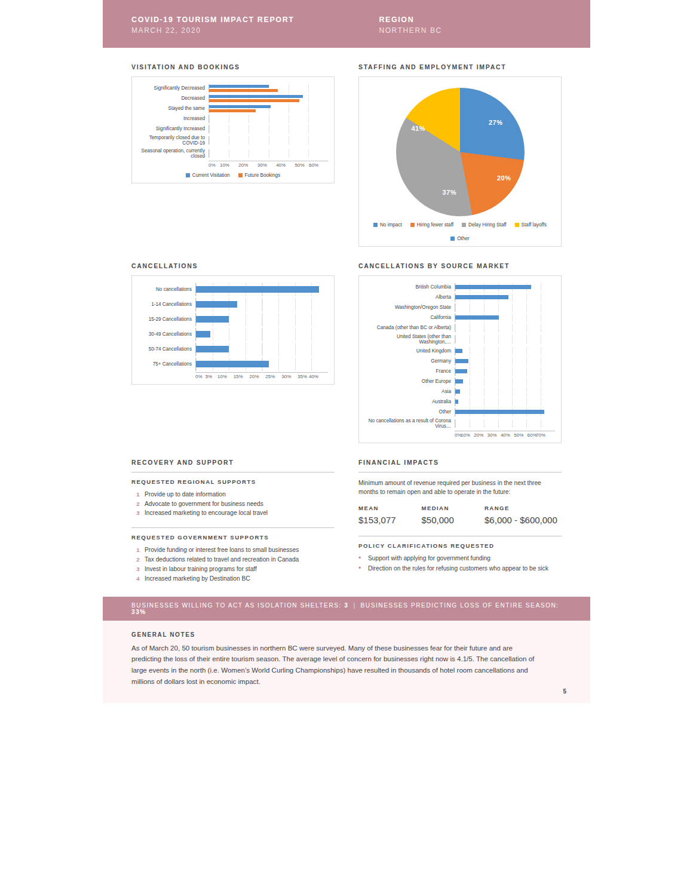COVID-19 Tourism Impact Report
March 22, 2020
Region
Northern BC
Visitation and Bookings
Significantly Decreased
Decreased
Stayed the same
Increased
Significantly Increased
Temporarily closed due to COVID-19
Seasonal operation, currently closed
0% 10% 20% 30% 40% 50% 60%
Current Visitation Future Bookings
Staffing and Employment Impact
27% 20% 37% 41%
No impact Hiring fewer staff Delay Hiring Staff Staff layoffs Other
Cancellations
No cancellations
1-14 Cancellations
15-29 Cancellations
30-49 Cancellations
50-74 Cancellations
75+ Cancellations
0% 5% 10% 15% 20% 25% 30% 35% 40%
Cancellations by Source Market
British Columbia
Alberta
Washington/Oregon State
California
Canada (other than BC or Alberta)
United States (other than Washington,…
United Kingdom
Germany
France
Other Europe
Asia
Australia
Other
No cancellations as a result of Corona Virus…
0% 10% 20% 30% 40% 50% 60% 70%
Recovery and Support
Requested Regional Supports
Provide up to date information
Advocate to government for business needs
Increased marketing to encourage local travel
Requested Government Supports
Provide funding or interest free loans to small businesses
Tax deductions related to travel and recreation in Canada
Invest in labour training programs for staff
Increased marketing by Destination BC
Financial Impacts
Minimum amount of revenue required per business in the next three months to remain open and able to operate in the future:
Mean
Median
Range
$153,077
$50,000
$6,000 - $600,000
Policy Clarifications Requested
Support with applying for government funding
Direction on the rules for refusing customers who appear to be sick
Businesses willing to act as isolation shelters: 3|Businesses predicting loss of entire season: 33%
General Notes
As of March 20, 50 tourism businesses in northern BC were surveyed. Many of these businesses fear for their future and are predicting the loss of their entire tourism season. The average level of concern for businesses right now is 4.1/5. The cancellation of large events in the north (i.e. Women’s World Curling Championships) have resulted in thousands of hotel room cancellations and millions of dollars lost in economic impact.
5